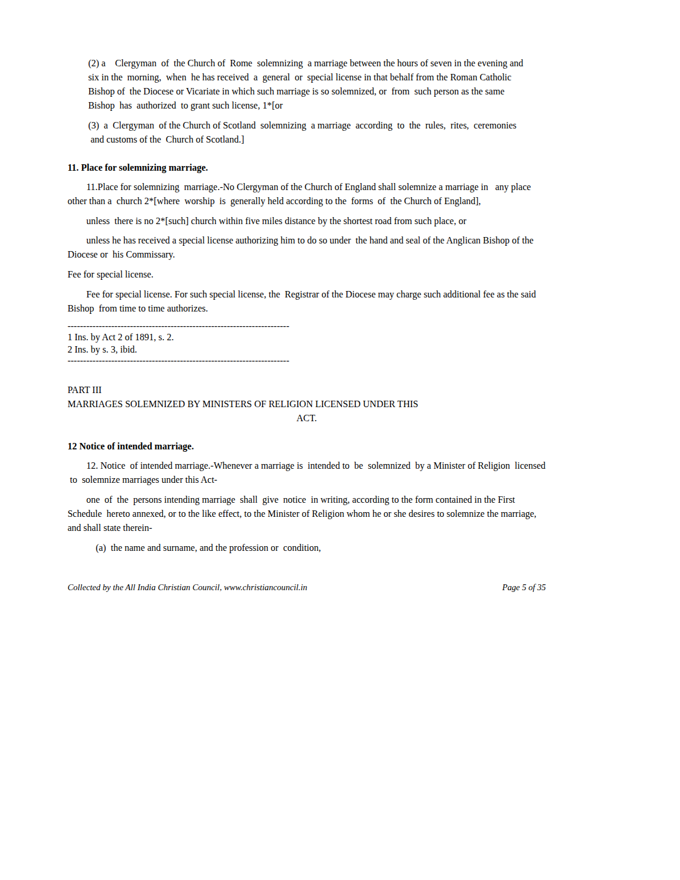(2) a Clergyman of the Church of Rome solemnizing a marriage between the hours of seven in the evening and six in the morning, when he has received a general or special license in that behalf from the Roman Catholic Bishop of the Diocese or Vicariate in which such marriage is so solemnized, or from such person as the same Bishop has authorized to grant such license, 1*[or
(3) a Clergyman of the Church of Scotland solemnizing a marriage according to the rules, rites, ceremonies and customs of the Church of Scotland.]
11. Place for solemnizing marriage.
11.Place for solemnizing marriage.-No Clergyman of the Church of England shall solemnize a marriage in any place other than a church 2*[where worship is generally held according to the forms of the Church of England],
unless there is no 2*[such] church within five miles distance by the shortest road from such place, or
unless he has received a special license authorizing him to do so under the hand and seal of the Anglican Bishop of the Diocese or his Commissary.
Fee for special license.
Fee for special license. For such special license, the Registrar of the Diocese may charge such additional fee as the said Bishop from time to time authorizes.
-----------------------------------------------------------------------
1 Ins. by Act 2 of 1891, s. 2.
2 Ins. by s. 3, ibid.
-----------------------------------------------------------------------
PART III
MARRIAGES SOLEMNIZED BY MINISTERS OF RELIGION LICENSED UNDER THIS
ACT.
12 Notice of intended marriage.
12. Notice of intended marriage.-Whenever a marriage is intended to be solemnized by a Minister of Religion licensed to solemnize marriages under this Act-
one of the persons intending marriage shall give notice in writing, according to the form contained in the First Schedule hereto annexed, or to the like effect, to the Minister of Religion whom he or she desires to solemnize the marriage, and shall state therein-
(a) the name and surname, and the profession or condition,
Collected by the All India Christian Council, www.christiancouncil.in Page 5 of 35